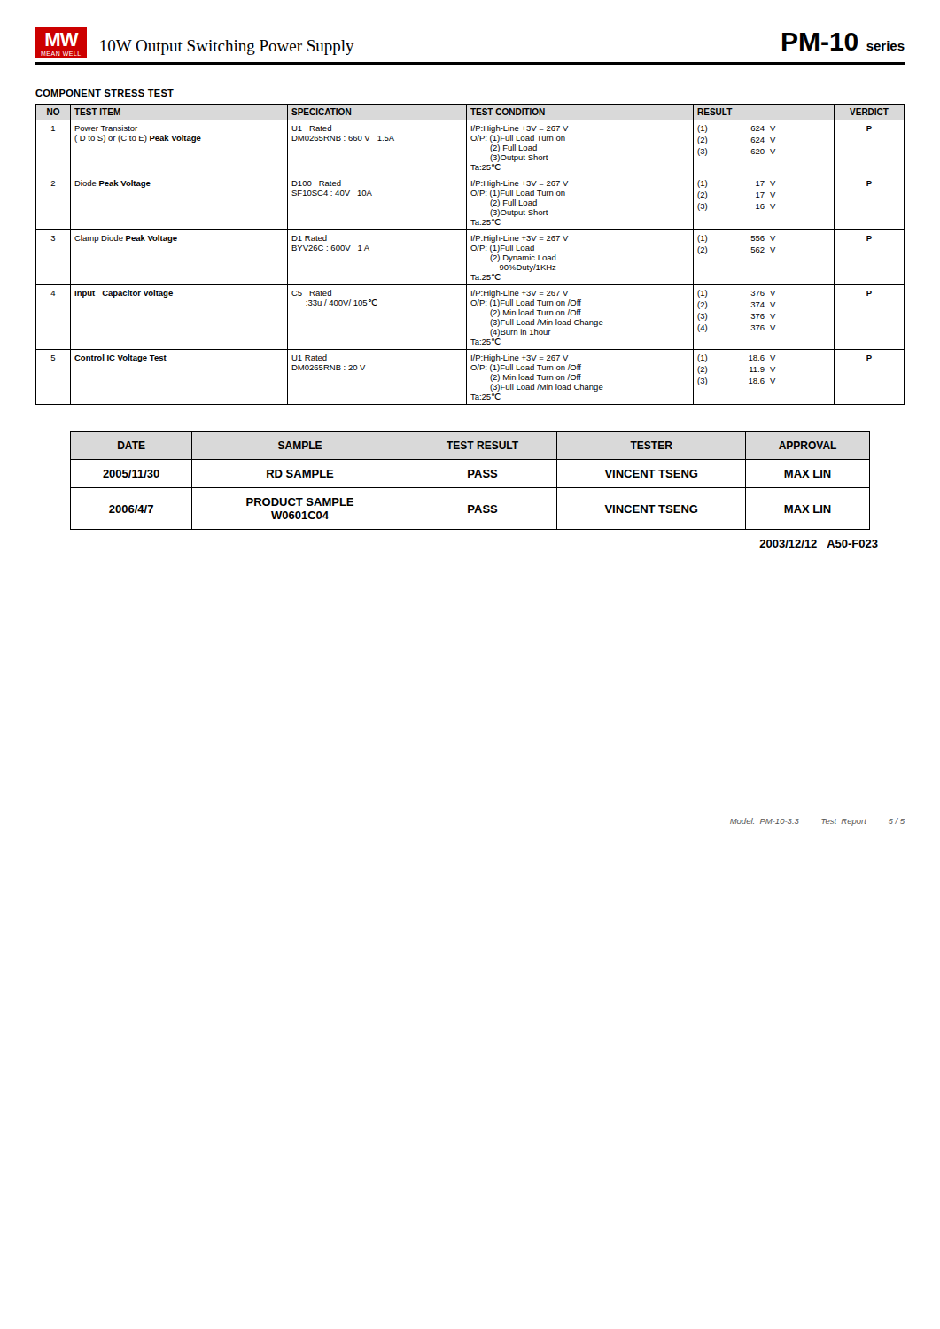MW MEAN WELL
10W Output Switching Power Supply
PM-10 series
COMPONENT STRESS TEST
| NO | TEST ITEM | SPECICATION | TEST CONDITION | RESULT | VERDICT |
| --- | --- | --- | --- | --- | --- |
| 1 | Power Transistor ( D to S) or (C to E) Peak Voltage | U1 Rated DM0265RNB : 660 V 1.5A | I/P:High-Line +3V = 267 V O/P: (1)Full Load Turn on (2) Full Load (3)Output Short Ta:25℃ | (1) 624 V (2) 624 V (3) 620 V | P |
| 2 | Diode Peak Voltage | D100 Rated SF10SC4 : 40V 10A | I/P:High-Line +3V = 267 V O/P: (1)Full Load Turn on (2) Full Load (3)Output Short Ta:25℃ | (1) 17 V (2) 17 V (3) 16 V | P |
| 3 | Clamp Diode Peak Voltage | D1 Rated BYV26C : 600V 1 A | I/P:High-Line +3V = 267 V O/P: (1)Full Load (2) Dynamic Load 90%Duty/1KHz Ta:25℃ | (1) 556 V (2) 562 V | P |
| 4 | Input Capacitor Voltage | C5 Rated :33u / 400V/ 105℃ | I/P:High-Line +3V = 267 V O/P: (1)Full Load Turn on /Off (2) Min load Turn on /Off (3)Full Load /Min load Change (4)Burn in 1hour Ta:25℃ | (1) 376 V (2) 374 V (3) 376 V (4) 376 V | P |
| 5 | Control IC Voltage Test | U1 Rated DM0265RNB : 20 V | I/P:High-Line +3V = 267 V O/P: (1)Full Load Turn on /Off (2) Min load Turn on /Off (3)Full Load /Min load Change Ta:25℃ | (1) 18.6 V (2) 11.9 V (3) 18.6 V | P |
| DATE | SAMPLE | TEST RESULT | TESTER | APPROVAL |
| --- | --- | --- | --- | --- |
| 2005/11/30 | RD SAMPLE | PASS | VINCENT TSENG | MAX LIN |
| 2006/4/7 | PRODUCT SAMPLE W0601C04 | PASS | VINCENT TSENG | MAX LIN |
2003/12/12 A50-F023
Model: PM-10-3.3 Test Report 5 / 5